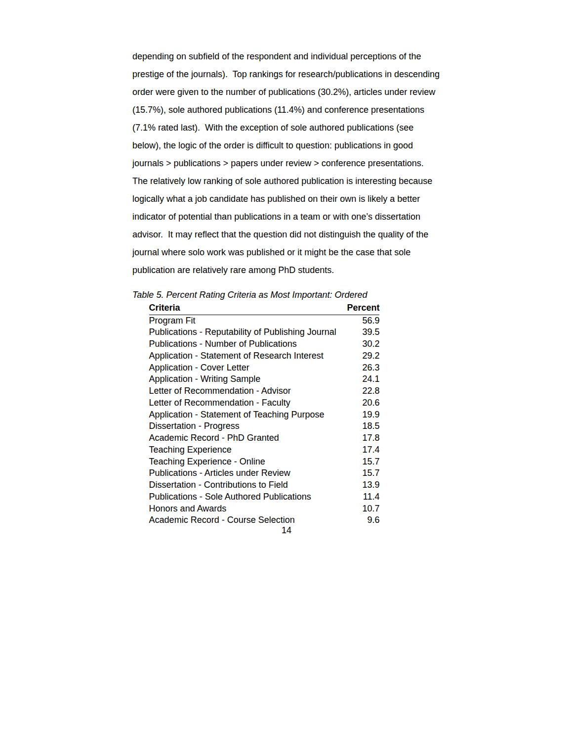depending on subfield of the respondent and individual perceptions of the prestige of the journals). Top rankings for research/publications in descending order were given to the number of publications (30.2%), articles under review (15.7%), sole authored publications (11.4%) and conference presentations (7.1% rated last). With the exception of sole authored publications (see below), the logic of the order is difficult to question: publications in good journals > publications > papers under review > conference presentations. The relatively low ranking of sole authored publication is interesting because logically what a job candidate has published on their own is likely a better indicator of potential than publications in a team or with one’s dissertation advisor. It may reflect that the question did not distinguish the quality of the journal where solo work was published or it might be the case that sole publication are relatively rare among PhD students.
Table 5. Percent Rating Criteria as Most Important: Ordered
| Criteria | Percent |
| --- | --- |
| Program Fit | 56.9 |
| Publications - Reputability of Publishing Journal | 39.5 |
| Publications - Number of Publications | 30.2 |
| Application - Statement of Research Interest | 29.2 |
| Application - Cover Letter | 26.3 |
| Application - Writing Sample | 24.1 |
| Letter of Recommendation - Advisor | 22.8 |
| Letter of Recommendation - Faculty | 20.6 |
| Application - Statement of Teaching Purpose | 19.9 |
| Dissertation - Progress | 18.5 |
| Academic Record - PhD Granted | 17.8 |
| Teaching Experience | 17.4 |
| Teaching Experience - Online | 15.7 |
| Publications - Articles under Review | 15.7 |
| Dissertation - Contributions to Field | 13.9 |
| Publications - Sole Authored Publications | 11.4 |
| Honors and Awards | 10.7 |
| Academic Record - Course Selection | 9.6 |
14